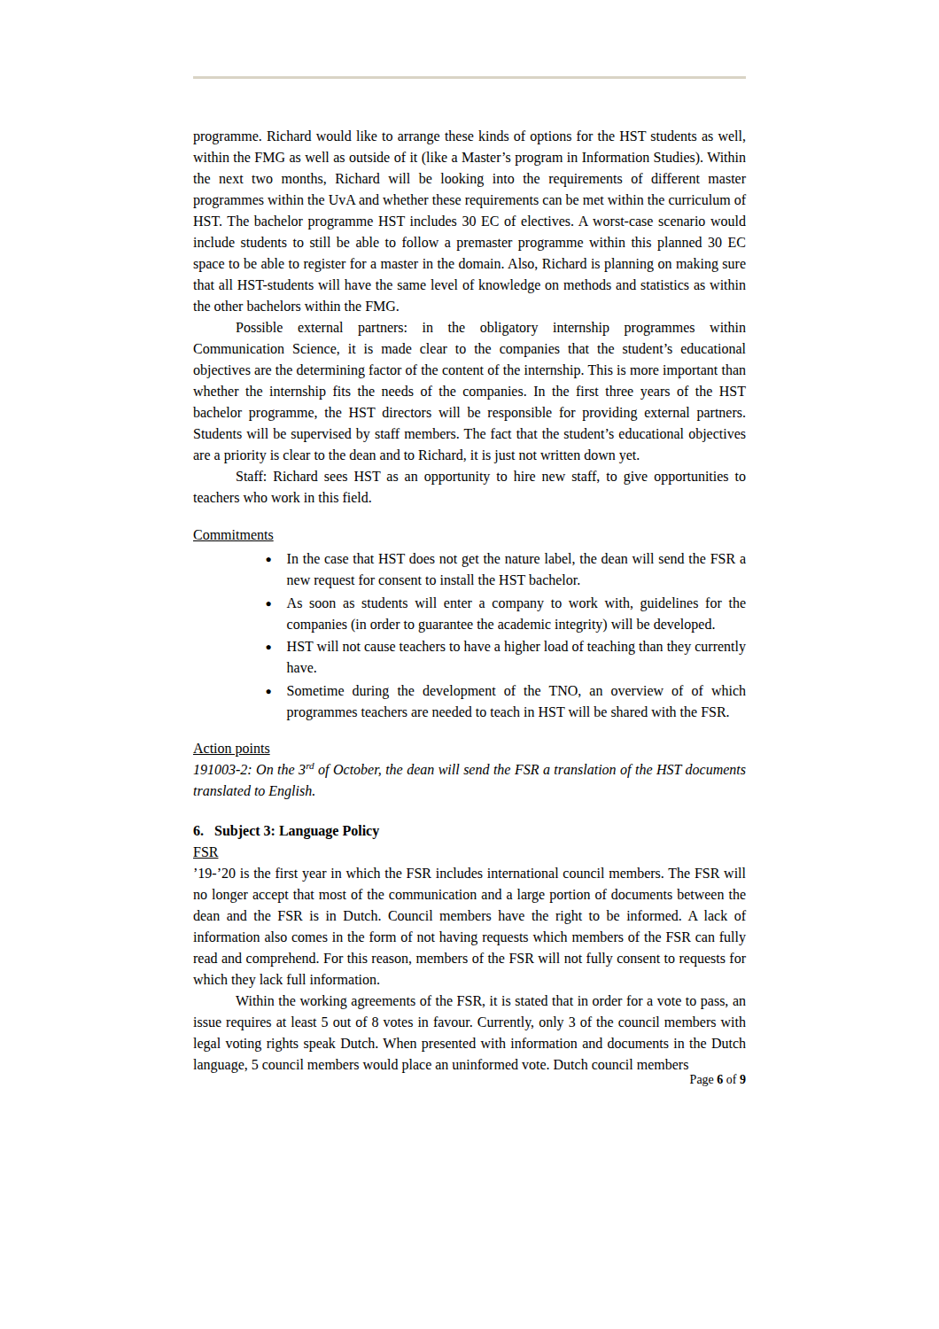programme. Richard would like to arrange these kinds of options for the HST students as well, within the FMG as well as outside of it (like a Master’s program in Information Studies). Within the next two months, Richard will be looking into the requirements of different master programmes within the UvA and whether these requirements can be met within the curriculum of HST. The bachelor programme HST includes 30 EC of electives. A worst-case scenario would include students to still be able to follow a premaster programme within this planned 30 EC space to be able to register for a master in the domain. Also, Richard is planning on making sure that all HST-students will have the same level of knowledge on methods and statistics as within the other bachelors within the FMG.
Possible external partners: in the obligatory internship programmes within Communication Science, it is made clear to the companies that the student’s educational objectives are the determining factor of the content of the internship. This is more important than whether the internship fits the needs of the companies. In the first three years of the HST bachelor programme, the HST directors will be responsible for providing external partners. Students will be supervised by staff members. The fact that the student’s educational objectives are a priority is clear to the dean and to Richard, it is just not written down yet.
Staff: Richard sees HST as an opportunity to hire new staff, to give opportunities to teachers who work in this field.
Commitments
In the case that HST does not get the nature label, the dean will send the FSR a new request for consent to install the HST bachelor.
As soon as students will enter a company to work with, guidelines for the companies (in order to guarantee the academic integrity) will be developed.
HST will not cause teachers to have a higher load of teaching than they currently have.
Sometime during the development of the TNO, an overview of of which programmes teachers are needed to teach in HST will be shared with the FSR.
Action points
191003-2: On the 3rd of October, the dean will send the FSR a translation of the HST documents translated to English.
6. Subject 3: Language Policy
FSR
’19-’20 is the first year in which the FSR includes international council members. The FSR will no longer accept that most of the communication and a large portion of documents between the dean and the FSR is in Dutch. Council members have the right to be informed. A lack of information also comes in the form of not having requests which members of the FSR can fully read and comprehend. For this reason, members of the FSR will not fully consent to requests for which they lack full information.
Within the working agreements of the FSR, it is stated that in order for a vote to pass, an issue requires at least 5 out of 8 votes in favour. Currently, only 3 of the council members with legal voting rights speak Dutch. When presented with information and documents in the Dutch language, 5 council members would place an uninformed vote. Dutch council members
Page 6 of 9